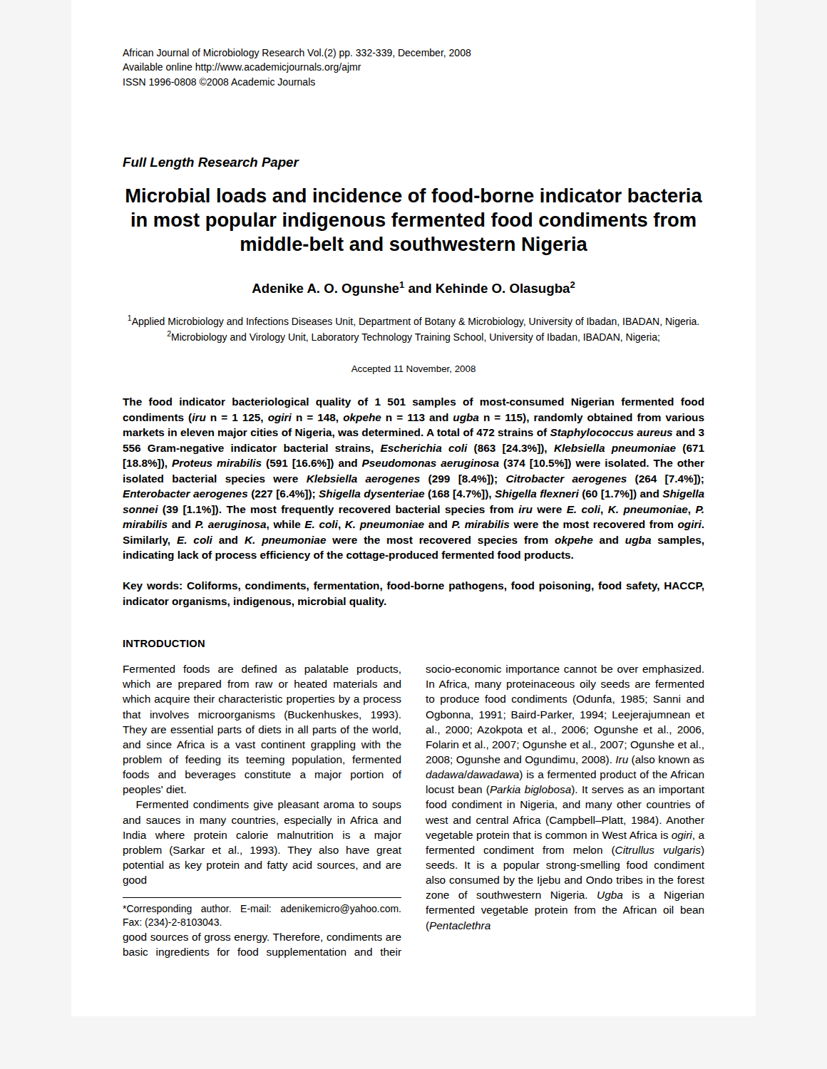African Journal of Microbiology Research Vol.(2) pp. 332-339, December, 2008
Available online http://www.academicjournals.org/ajmr
ISSN 1996-0808 ©2008 Academic Journals
Full Length Research Paper
Microbial loads and incidence of food-borne indicator bacteria in most popular indigenous fermented food condiments from middle-belt and southwestern Nigeria
Adenike A. O. Ogunshe1 and Kehinde O. Olasugba2
1Applied Microbiology and Infections Diseases Unit, Department of Botany & Microbiology, University of Ibadan, IBADAN, Nigeria.
2Microbiology and Virology Unit, Laboratory Technology Training School, University of Ibadan, IBADAN, Nigeria;
Accepted 11 November, 2008
The food indicator bacteriological quality of 1 501 samples of most-consumed Nigerian fermented food condiments (iru n = 1 125, ogiri n = 148, okpehe n = 113 and ugba n = 115), randomly obtained from various markets in eleven major cities of Nigeria, was determined. A total of 472 strains of Staphylococcus aureus and 3 556 Gram-negative indicator bacterial strains, Escherichia coli (863 [24.3%]), Klebsiella pneumoniae (671 [18.8%]), Proteus mirabilis (591 [16.6%]) and Pseudomonas aeruginosa (374 [10.5%]) were isolated. The other isolated bacterial species were Klebsiella aerogenes (299 [8.4%]); Citrobacter aerogenes (264 [7.4%]); Enterobacter aerogenes (227 [6.4%]); Shigella dysenteriae (168 [4.7%]), Shigella flexneri (60 [1.7%]) and Shigella sonnei (39 [1.1%]). The most frequently recovered bacterial species from iru were E. coli, K. pneumoniae, P. mirabilis and P. aeruginosa, while E. coli, K. pneumoniae and P. mirabilis were the most recovered from ogiri. Similarly, E. coli and K. pneumoniae were the most recovered species from okpehe and ugba samples, indicating lack of process efficiency of the cottage-produced fermented food products.
Key words: Coliforms, condiments, fermentation, food-borne pathogens, food poisoning, food safety, HACCP, indicator organisms, indigenous, microbial quality.
INTRODUCTION
Fermented foods are defined as palatable products, which are prepared from raw or heated materials and which acquire their characteristic properties by a process that involves microorganisms (Buckenhuskes, 1993). They are essential parts of diets in all parts of the world, and since Africa is a vast continent grappling with the problem of feeding its teeming population, fermented foods and beverages constitute a major portion of peoples' diet.
Fermented condiments give pleasant aroma to soups and sauces in many countries, especially in Africa and India where protein calorie malnutrition is a major problem (Sarkar et al., 1993). They also have great potential as key protein and fatty acid sources, and are good
*Corresponding author. E-mail: adenikemicro@yahoo.com. Fax: (234)-2-8103043.
good sources of gross energy. Therefore, condiments are basic ingredients for food supplementation and their socio-economic importance cannot be over emphasized. In Africa, many proteinaceous oily seeds are fermented to produce food condiments (Odunfa, 1985; Sanni and Ogbonna, 1991; Baird-Parker, 1994; Leejerajumnean et al., 2000; Azokpota et al., 2006; Ogunshe et al., 2006, Folarin et al., 2007; Ogunshe et al., 2007; Ogunshe et al., 2008; Ogunshe and Ogundimu, 2008). Iru (also known as dadawa/dawadawa) is a fermented product of the African locust bean (Parkia biglobosa). It serves as an important food condiment in Nigeria, and many other countries of west and central Africa (Campbell–Platt, 1984). Another vegetable protein that is common in West Africa is ogiri, a fermented condiment from melon (Citrullus vulgaris) seeds. It is a popular strong-smelling food condiment also consumed by the Ijebu and Ondo tribes in the forest zone of southwestern Nigeria. Ugba is a Nigerian fermented vegetable protein from the African oil bean (Pentaclethra